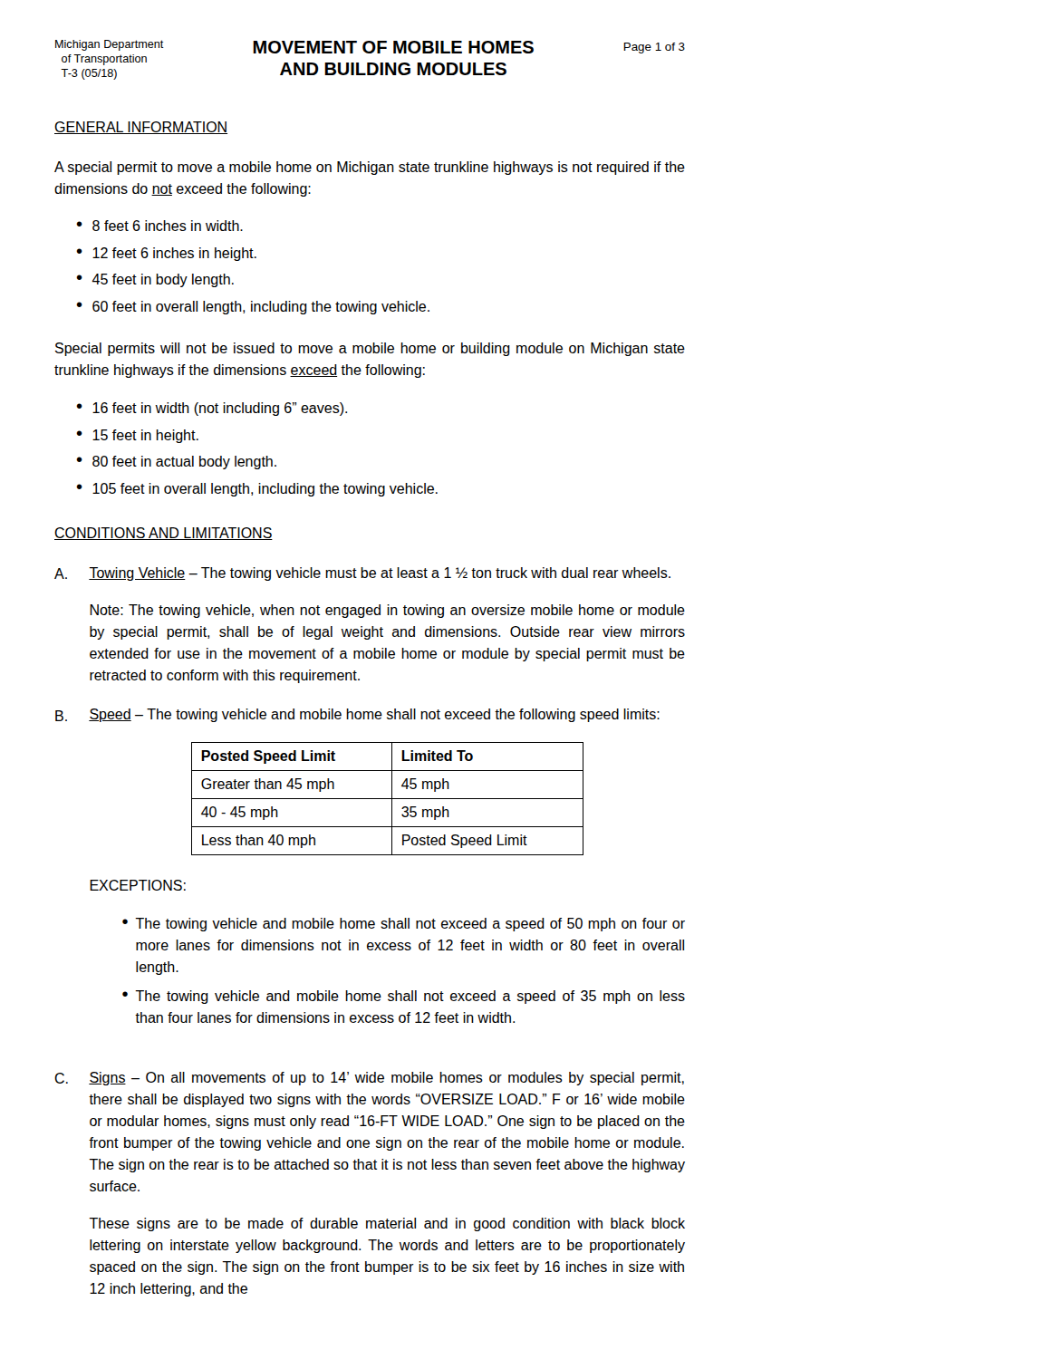Michigan Department
of Transportation
T-3 (05/18)
MOVEMENT OF MOBILE HOMES
AND BUILDING MODULES
Page 1 of 3
GENERAL INFORMATION
A special permit to move a mobile home on Michigan state trunkline highways is not required if the dimensions do not exceed the following:
8 feet 6 inches in width.
12 feet 6 inches in height.
45 feet in body length.
60 feet in overall length, including the towing vehicle.
Special permits will not be issued to move a mobile home or building module on Michigan state trunkline highways if the dimensions exceed the following:
16 feet in width (not including 6” eaves).
15 feet in height.
80 feet in actual body length.
105 feet in overall length, including the towing vehicle.
CONDITIONS AND LIMITATIONS
A.
Towing Vehicle – The towing vehicle must be at least a 1 ½ ton truck with dual rear wheels.
Note: The towing vehicle, when not engaged in towing an oversize mobile home or module by special permit, shall be of legal weight and dimensions. Outside rear view mirrors extended for use in the movement of a mobile home or module by special permit must be retracted to conform with this requirement.
B.
Speed – The towing vehicle and mobile home shall not exceed the following speed limits:
| Posted Speed Limit | Limited To |
| --- | --- |
| Greater than 45 mph | 45 mph |
| 40 - 45 mph | 35 mph |
| Less than 40 mph | Posted Speed Limit |
EXCEPTIONS:
The towing vehicle and mobile home shall not exceed a speed of 50 mph on four or more lanes for dimensions not in excess of 12 feet in width or 80 feet in overall length.
The towing vehicle and mobile home shall not exceed a speed of 35 mph on less than four lanes for dimensions in excess of 12 feet in width.
C.
Signs – On all movements of up to 14’ wide mobile homes or modules by special permit, there shall be displayed two signs with the words “OVERSIZE LOAD.” F or 16’ wide mobile or modular homes, signs must only read “16-FT WIDE LOAD.” One sign to be placed on the front bumper of the towing vehicle and one sign on the rear of the mobile home or module. The sign on the rear is to be attached so that it is not less than seven feet above the highway surface.
These signs are to be made of durable material and in good condition with black block lettering on interstate yellow background. The words and letters are to be proportionately spaced on the sign. The sign on the front bumper is to be six feet by 16 inches in size with 12 inch lettering, and the